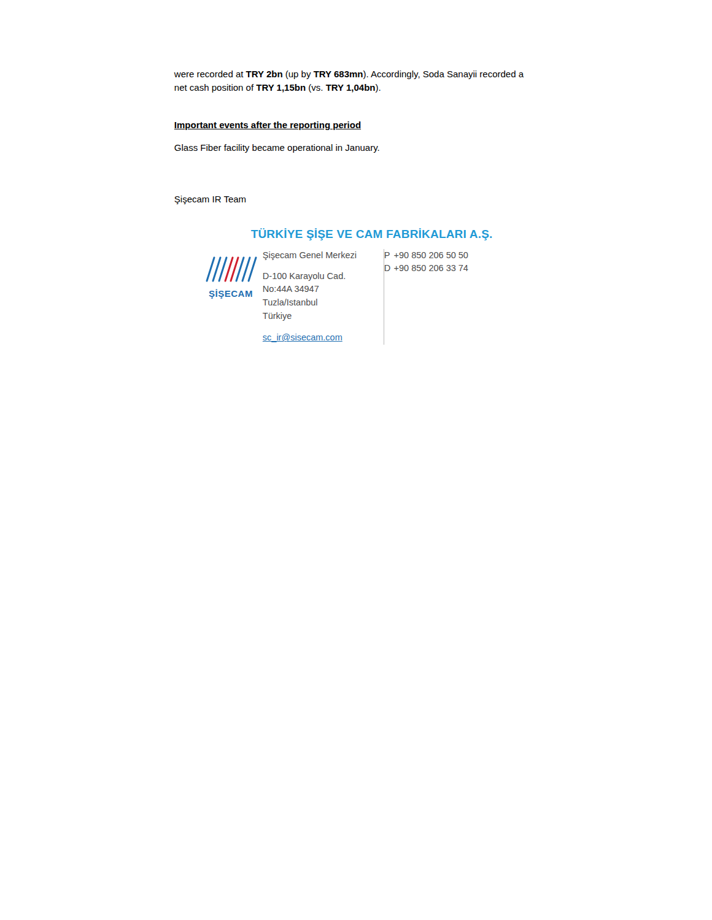were recorded at TRY 2bn (up by TRY 683mn). Accordingly, Soda Sanayii recorded a net cash position of TRY 1,15bn (vs. TRY 1,04bn).
Important events after the reporting period
Glass Fiber facility became operational in January.
Şişecam IR Team
TÜRKİYE ŞİŞE VE CAM FABRİKALARI A.Ş.
| ŞİŞECAM | Şişecam Genel Merkezi D-100 Karayolu Cad. No:44A 34947 Tuzla/Istanbul Türkiye sc_ir@sisecam.com | | P +90 850 206 50 50 D +90 850 206 33 74 |